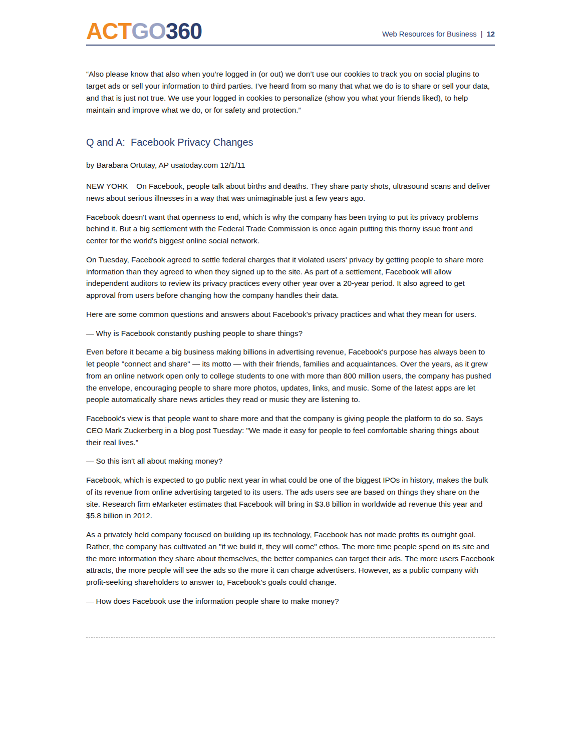ACT GO 360
Web Resources for Business | 12
“Also please know that also when you’re logged in (or out) we don’t use our cookies to track you on social plugins to target ads or sell your information to third parties. I’ve heard from so many that what we do is to share or sell your data, and that is just not true. We use your logged in cookies to personalize (show you what your friends liked), to help maintain and improve what we do, or for safety and protection.”
Q and A: Facebook Privacy Changes
by Barabara Ortutay, AP usatoday.com 12/1/11
NEW YORK – On Facebook, people talk about births and deaths. They share party shots, ultrasound scans and deliver news about serious illnesses in a way that was unimaginable just a few years ago.
Facebook doesn't want that openness to end, which is why the company has been trying to put its privacy problems behind it. But a big settlement with the Federal Trade Commission is once again putting this thorny issue front and center for the world's biggest online social network.
On Tuesday, Facebook agreed to settle federal charges that it violated users' privacy by getting people to share more information than they agreed to when they signed up to the site. As part of a settlement, Facebook will allow independent auditors to review its privacy practices every other year over a 20-year period. It also agreed to get approval from users before changing how the company handles their data.
Here are some common questions and answers about Facebook's privacy practices and what they mean for users.
— Why is Facebook constantly pushing people to share things?
Even before it became a big business making billions in advertising revenue, Facebook's purpose has always been to let people "connect and share" — its motto — with their friends, families and acquaintances. Over the years, as it grew from an online network open only to college students to one with more than 800 million users, the company has pushed the envelope, encouraging people to share more photos, updates, links, and music. Some of the latest apps are let people automatically share news articles they read or music they are listening to.
Facebook's view is that people want to share more and that the company is giving people the platform to do so. Says CEO Mark Zuckerberg in a blog post Tuesday: "We made it easy for people to feel comfortable sharing things about their real lives."
— So this isn't all about making money?
Facebook, which is expected to go public next year in what could be one of the biggest IPOs in history, makes the bulk of its revenue from online advertising targeted to its users. The ads users see are based on things they share on the site. Research firm eMarketer estimates that Facebook will bring in $3.8 billion in worldwide ad revenue this year and $5.8 billion in 2012.
As a privately held company focused on building up its technology, Facebook has not made profits its outright goal. Rather, the company has cultivated an "if we build it, they will come" ethos. The more time people spend on its site and the more information they share about themselves, the better companies can target their ads. The more users Facebook attracts, the more people will see the ads so the more it can charge advertisers. However, as a public company with profit-seeking shareholders to answer to, Facebook's goals could change.
— How does Facebook use the information people share to make money?